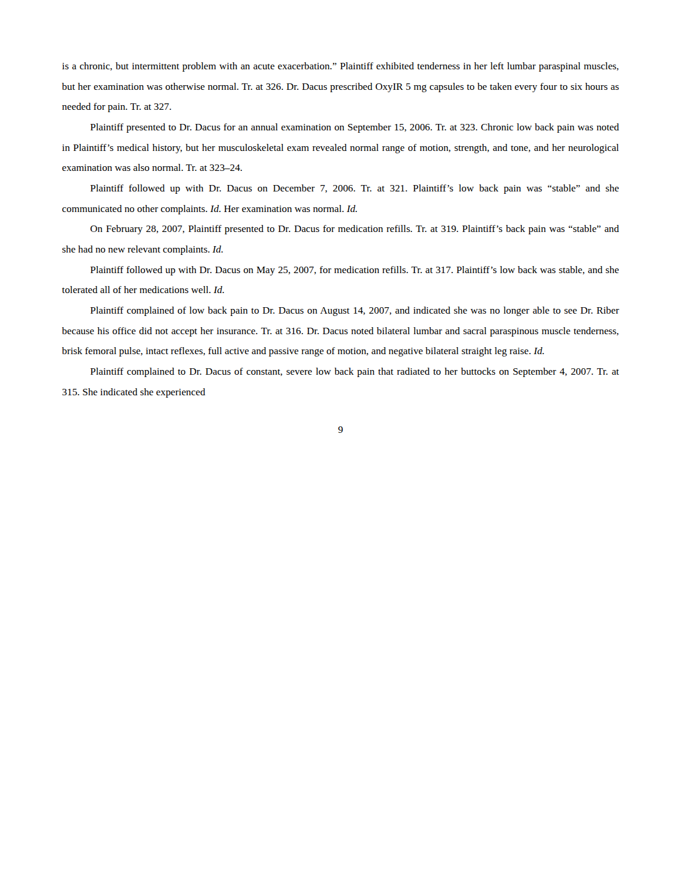is a chronic, but intermittent problem with an acute exacerbation.” Plaintiff exhibited tenderness in her left lumbar paraspinal muscles, but her examination was otherwise normal. Tr. at 326. Dr. Dacus prescribed OxyIR 5 mg capsules to be taken every four to six hours as needed for pain. Tr. at 327.
Plaintiff presented to Dr. Dacus for an annual examination on September 15, 2006. Tr. at 323. Chronic low back pain was noted in Plaintiff’s medical history, but her musculoskeletal exam revealed normal range of motion, strength, and tone, and her neurological examination was also normal. Tr. at 323–24.
Plaintiff followed up with Dr. Dacus on December 7, 2006. Tr. at 321. Plaintiff’s low back pain was “stable” and she communicated no other complaints. Id. Her examination was normal. Id.
On February 28, 2007, Plaintiff presented to Dr. Dacus for medication refills. Tr. at 319. Plaintiff’s back pain was “stable” and she had no new relevant complaints. Id.
Plaintiff followed up with Dr. Dacus on May 25, 2007, for medication refills. Tr. at 317. Plaintiff’s low back was stable, and she tolerated all of her medications well. Id.
Plaintiff complained of low back pain to Dr. Dacus on August 14, 2007, and indicated she was no longer able to see Dr. Riber because his office did not accept her insurance. Tr. at 316. Dr. Dacus noted bilateral lumbar and sacral paraspinous muscle tenderness, brisk femoral pulse, intact reflexes, full active and passive range of motion, and negative bilateral straight leg raise. Id.
Plaintiff complained to Dr. Dacus of constant, severe low back pain that radiated to her buttocks on September 4, 2007. Tr. at 315. She indicated she experienced
9